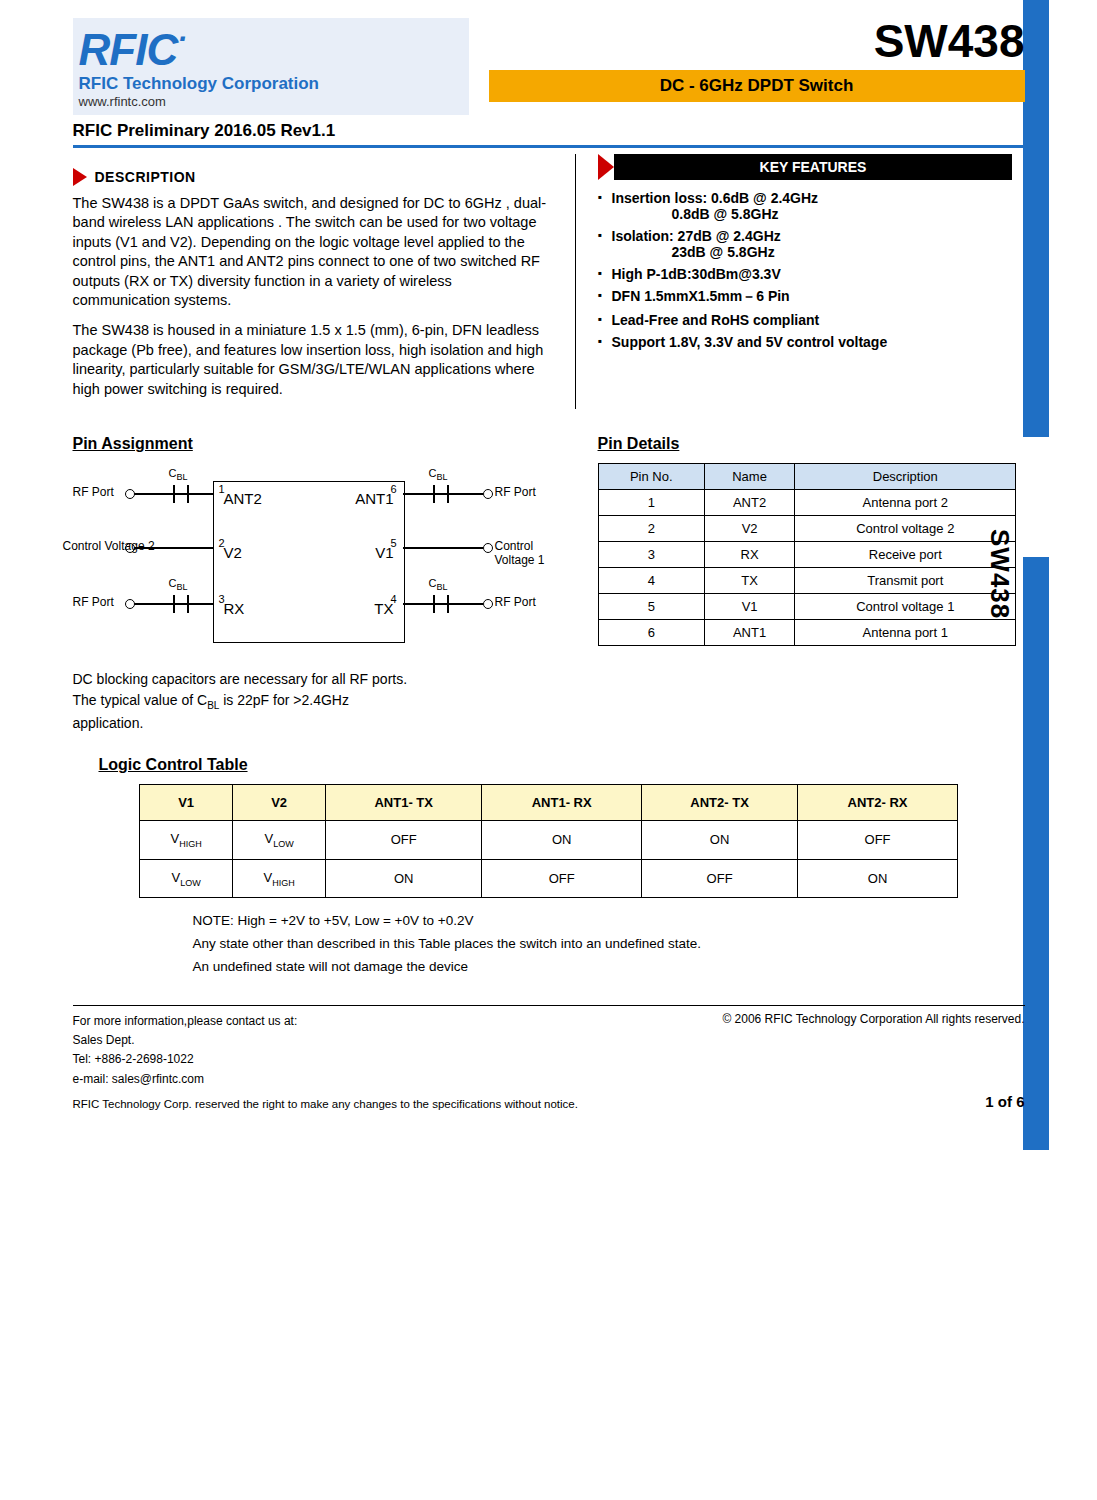SW438
RFIC·
RFIC Technology Corporation
www.rfintc.com
SW438
DC - 6GHz DPDT Switch
RFIC Preliminary 2016.05 Rev1.1
DESCRIPTION
The SW438 is a DPDT GaAs switch, and designed for DC to 6GHz , dual-band wireless LAN applications . The switch can be used for two voltage inputs (V1 and V2). Depending on the logic voltage level applied to the control pins, the ANT1 and ANT2 pins connect to one of two switched RF outputs (RX or TX) diversity function in a variety of wireless communication systems.
The SW438 is housed in a miniature 1.5 x 1.5 (mm), 6-pin, DFN leadless package (Pb free), and features low insertion loss, high isolation and high linearity, particularly suitable for GSM/3G/LTE/WLAN applications where high power switching is required.
KEY FEATURES
Insertion loss: 0.6dB @ 2.4GHz 0.8dB @ 5.8GHz
Isolation: 27dB @ 2.4GHz 23dB @ 5.8GHz
High P-1dB:30dBm@3.3V
DFN 1.5mmX1.5mm－6 Pin
Lead-Free and RoHS compliant
Support 1.8V, 3.3V and 5V control voltage
Pin Assignment
ANT2 V2 RX ANT1 V1 TX
1 2 3 6 5 4
CBL CBL CBL CBL
RF Port Control Voltage 2 RF Port RF Port Control Voltage 1 RF Port
DC blocking capacitors are necessary for all RF ports.
The typical value of CBL is 22pF for >2.4GHz
application.
Pin Details
| Pin No. | Name | Description |
| --- | --- | --- |
| 1 | ANT2 | Antenna port 2 |
| 2 | V2 | Control voltage 2 |
| 3 | RX | Receive port |
| 4 | TX | Transmit port |
| 5 | V1 | Control voltage 1 |
| 6 | ANT1 | Antenna port 1 |
Logic Control Table
| V1 | V2 | ANT1- TX | ANT1- RX | ANT2- TX | ANT2- RX |
| --- | --- | --- | --- | --- | --- |
| V HIGH | V LOW | OFF | ON | ON | OFF |
| V LOW | V HIGH | ON | OFF | OFF | ON |
NOTE: High = +2V to +5V, Low = +0V to +0.2V
Any state other than described in this Table places the switch into an undefined state.
An undefined state will not damage the device
For more information,please contact us at:
Sales Dept.
Tel: +886-2-2698-1022
e-mail: sales@rfintc.com
© 2006 RFIC Technology Corporation All rights reserved.
RFIC Technology Corp. reserved the right to make any changes to the specifications without notice.
1 of 6